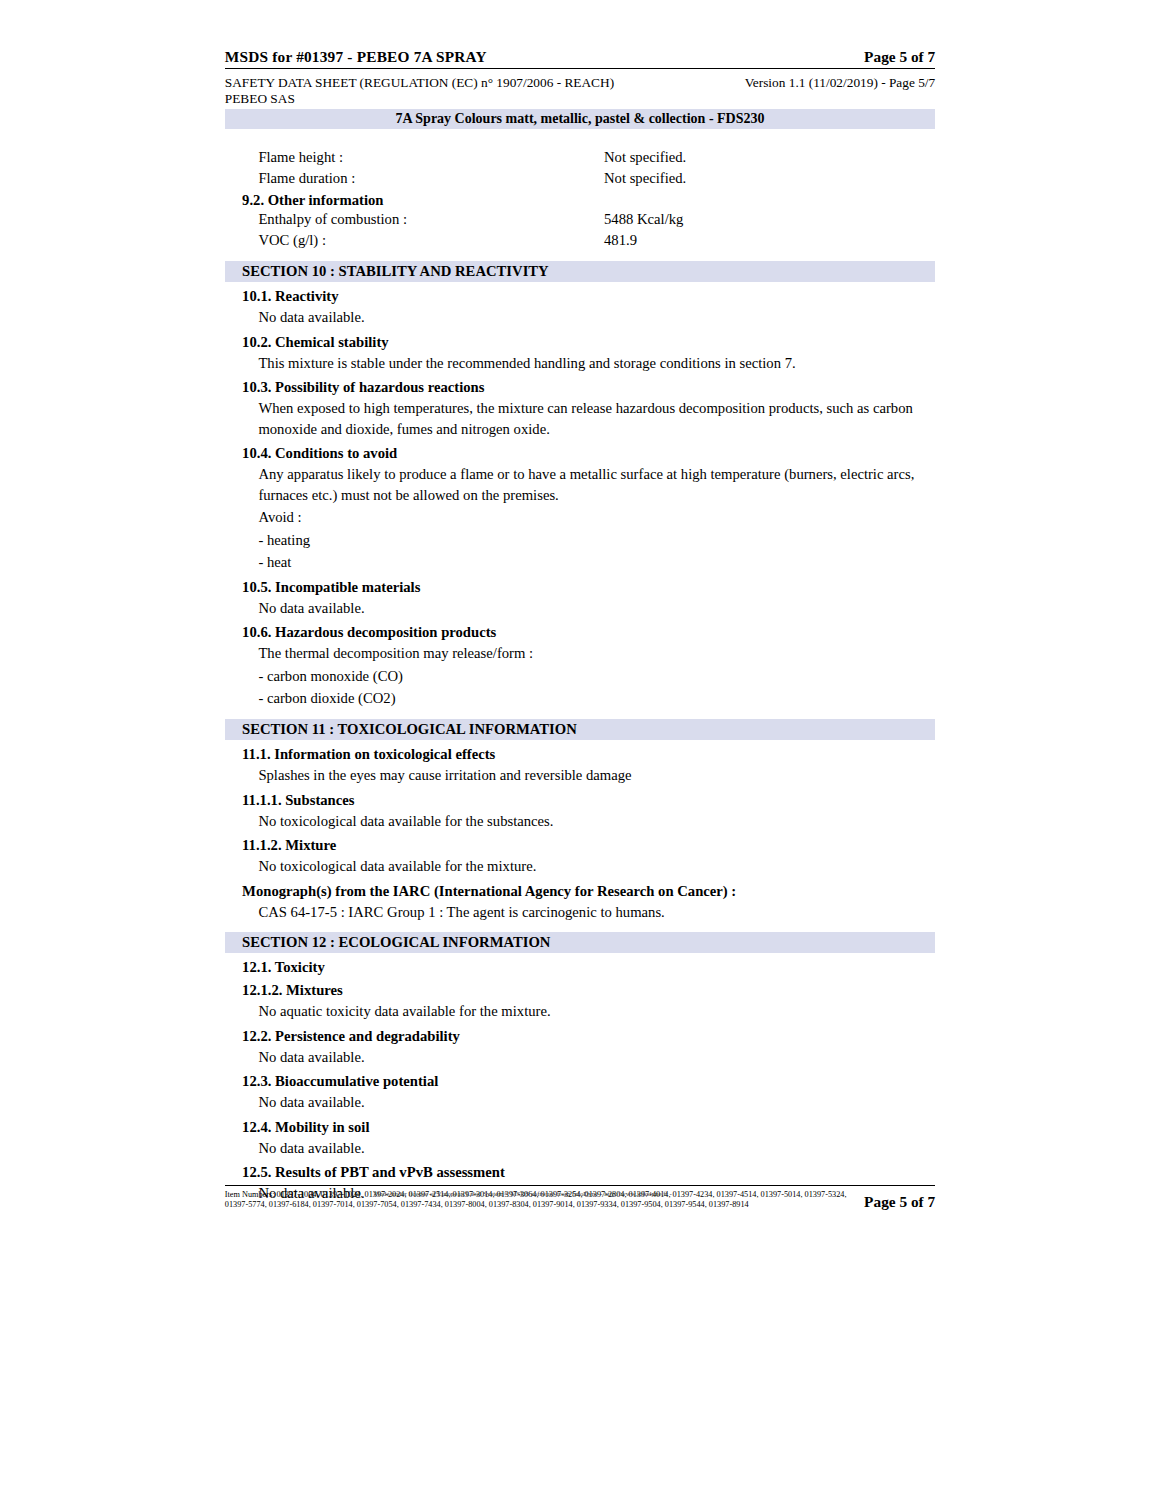MSDS for #01397 - PEBEO 7A SPRAY
Page 5 of 7
SAFETY DATA SHEET (REGULATION (EC) n° 1907/2006 - REACH)
Version 1.1 (11/02/2019) - Page 5/7
PEBEO SAS
7A Spray Colours matt, metallic, pastel & collection - FDS230
Flame height :
Not specified.
Flame duration :
Not specified.
9.2. Other information
Enthalpy of combustion :
5488 Kcal/kg
VOC (g/l) :
481.9
SECTION 10 : STABILITY AND REACTIVITY
10.1. Reactivity
No data available.
10.2. Chemical stability
This mixture is stable under the recommended handling and storage conditions in section 7.
10.3. Possibility of hazardous reactions
When exposed to high temperatures, the mixture can release hazardous decomposition products, such as carbon monoxide and dioxide, fumes and nitrogen oxide.
10.4. Conditions to avoid
Any apparatus likely to produce a flame or to have a metallic surface at high temperature (burners, electric arcs, furnaces etc.) must not be allowed on the premises.
Avoid :
- heating
- heat
10.5. Incompatible materials
No data available.
10.6. Hazardous decomposition products
The thermal decomposition may release/form :
- carbon monoxide (CO)
- carbon dioxide (CO2)
SECTION 11 : TOXICOLOGICAL INFORMATION
11.1. Information on toxicological effects
Splashes in the eyes may cause irritation and reversible damage
11.1.1. Substances
No toxicological data available for the substances.
11.1.2. Mixture
No toxicological data available for the mixture.
Monograph(s) from the IARC (International Agency for Research on Cancer) :
CAS 64-17-5 : IARC Group 1 : The agent is carcinogenic to humans.
SECTION 12 : ECOLOGICAL INFORMATION
12.1. Toxicity
12.1.2. Mixtures
No aquatic toxicity data available for the mixture.
12.2. Persistence and degradability
No data available.
12.3. Bioaccumulative potential
No data available.
12.4. Mobility in soil
No data available.
12.5. Results of PBT and vPvB assessment
No data available.
Item Numbers: 01397-1004, 01397-1024, 01397-2024, 01397-2514, 01397-3014, 01397-3064, 01397-3254, 01397-2804, 01397-4014, 01397-4234, 01397-4514, 01397-5014, 01397-5324, 01397-5774, 01397-6184, 01397-7014, 01397-7054, 01397-7434, 01397-8004, 01397-8304, 01397-9014, 01397-9334, 01397-9504, 01397-9544, 01397-8914 Made under licence of European Label System® MSDS software from InfoDyne - http://www.infodyne.fr -
Page 5 of 7